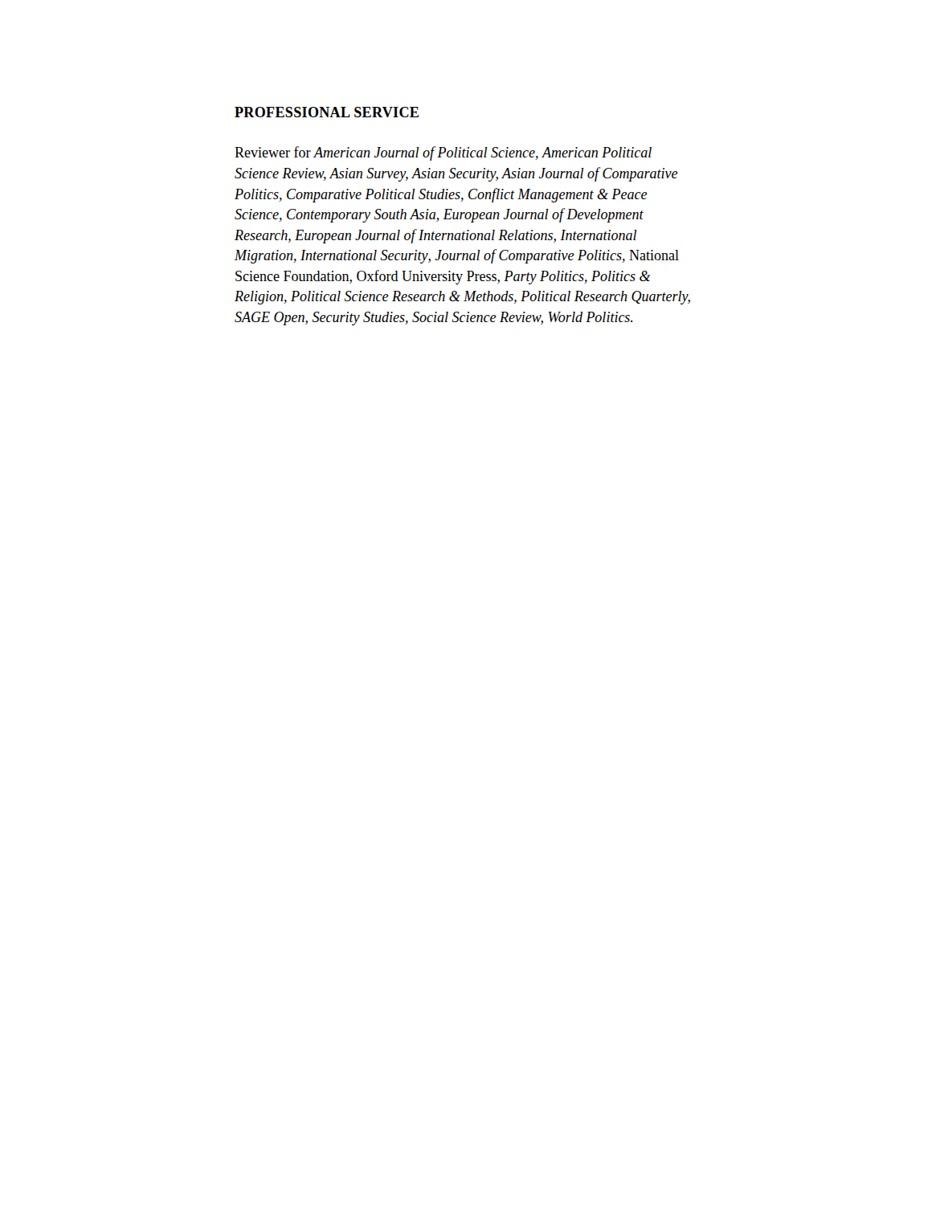Professional Service
Reviewer for American Journal of Political Science, American Political Science Review, Asian Survey, Asian Security, Asian Journal of Comparative Politics, Comparative Political Studies, Conflict Management & Peace Science, Contemporary South Asia, European Journal of Development Research, European Journal of International Relations, International Migration, International Security, Journal of Comparative Politics, National Science Foundation, Oxford University Press, Party Politics, Politics & Religion, Political Science Research & Methods, Political Research Quarterly, SAGE Open, Security Studies, Social Science Review, World Politics.